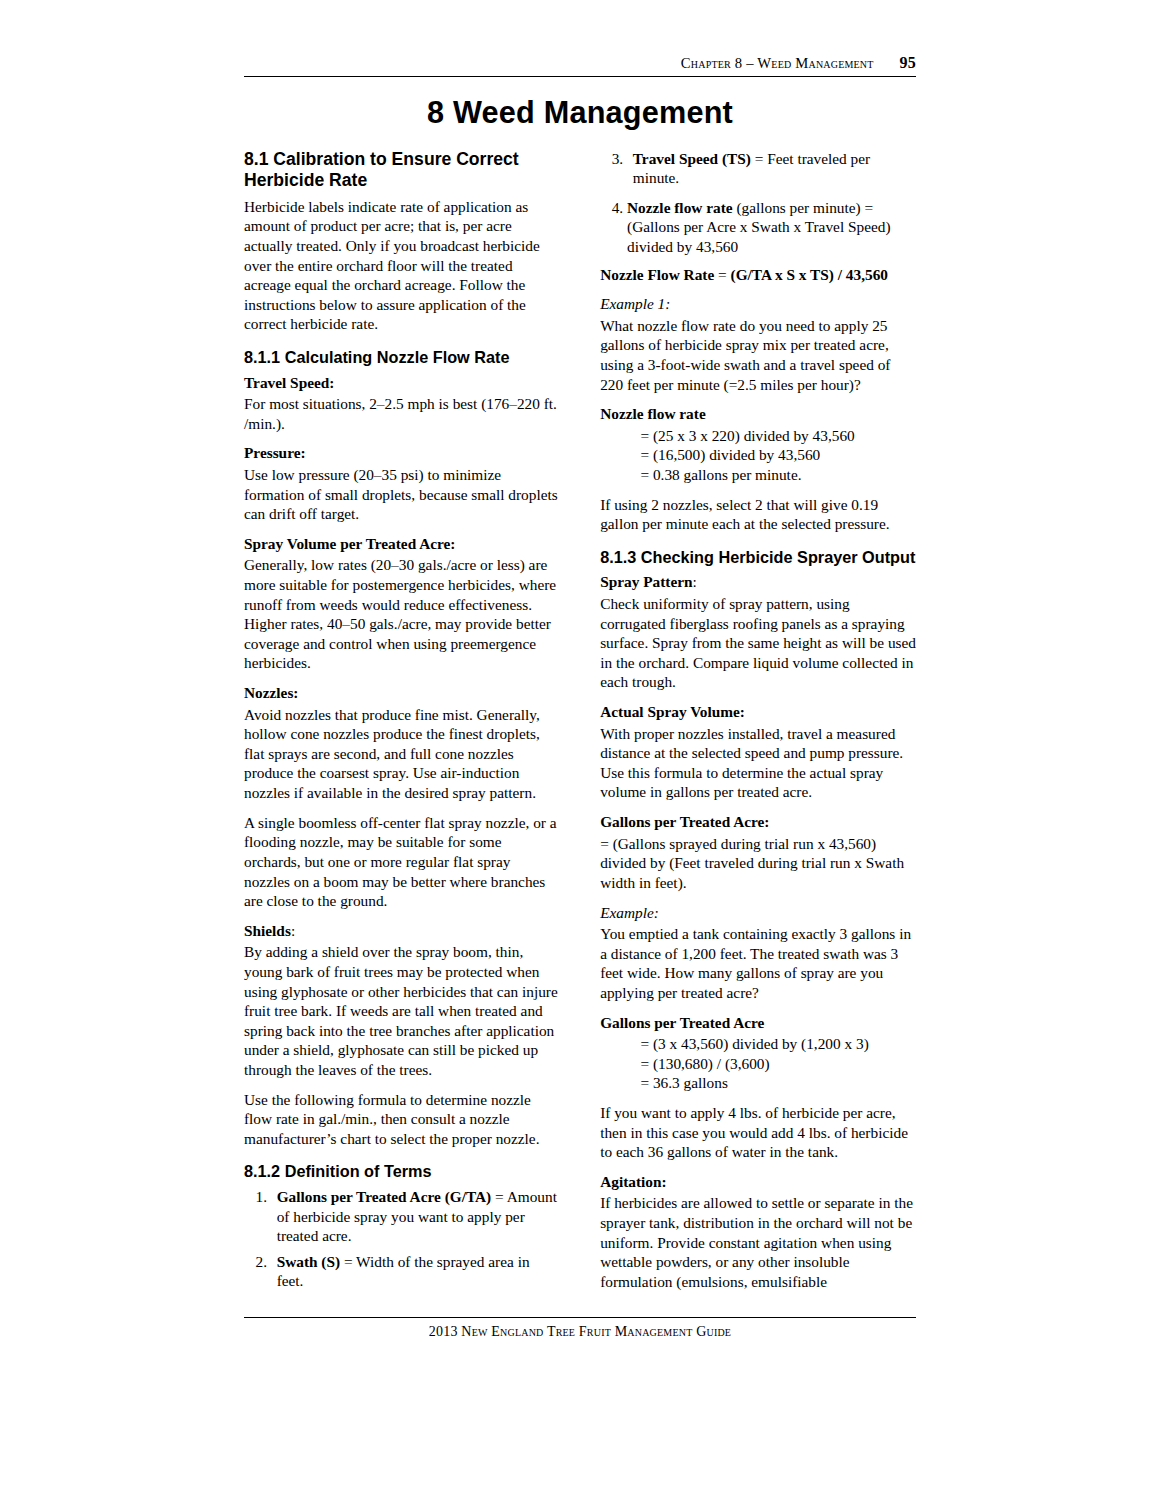Chapter 8 – Weed Management 95
8 Weed Management
8.1 Calibration to Ensure Correct Herbicide Rate
Herbicide labels indicate rate of application as amount of product per acre; that is, per acre actually treated. Only if you broadcast herbicide over the entire orchard floor will the treated acreage equal the orchard acreage. Follow the instructions below to assure application of the correct herbicide rate.
8.1.1 Calculating Nozzle Flow Rate
Travel Speed:
For most situations, 2–2.5 mph is best (176–220 ft. /min.).
Pressure:
Use low pressure (20–35 psi) to minimize formation of small droplets, because small droplets can drift off target.
Spray Volume per Treated Acre:
Generally, low rates (20–30 gals./acre or less) are more suitable for postemergence herbicides, where runoff from weeds would reduce effectiveness. Higher rates, 40–50 gals./acre, may provide better coverage and control when using preemergence herbicides.
Nozzles:
Avoid nozzles that produce fine mist. Generally, hollow cone nozzles produce the finest droplets, flat sprays are second, and full cone nozzles produce the coarsest spray. Use air-induction nozzles if available in the desired spray pattern.
A single boomless off-center flat spray nozzle, or a flooding nozzle, may be suitable for some orchards, but one or more regular flat spray nozzles on a boom may be better where branches are close to the ground.
Shields:
By adding a shield over the spray boom, thin, young bark of fruit trees may be protected when using glyphosate or other herbicides that can injure fruit tree bark. If weeds are tall when treated and spring back into the tree branches after application under a shield, glyphosate can still be picked up through the leaves of the trees.
Use the following formula to determine nozzle flow rate in gal./min., then consult a nozzle manufacturer’s chart to select the proper nozzle.
8.1.2 Definition of Terms
Gallons per Treated Acre (G/TA) = Amount of herbicide spray you want to apply per treated acre.
Swath (S) = Width of the sprayed area in feet.
Travel Speed (TS) = Feet traveled per minute.
Nozzle flow rate (gallons per minute) = (Gallons per Acre x Swath x Travel Speed) divided by 43,560
Nozzle Flow Rate = (G/TA x S x TS) / 43,560
Example 1:
What nozzle flow rate do you need to apply 25 gallons of herbicide spray mix per treated acre, using a 3-foot-wide swath and a travel speed of 220 feet per minute (=2.5 miles per hour)?
Nozzle flow rate
= (25 x 3 x 220) divided by 43,560
= (16,500) divided by 43,560
= 0.38 gallons per minute.
If using 2 nozzles, select 2 that will give 0.19 gallon per minute each at the selected pressure.
8.1.3 Checking Herbicide Sprayer Output
Spray Pattern:
Check uniformity of spray pattern, using corrugated fiberglass roofing panels as a spraying surface. Spray from the same height as will be used in the orchard. Compare liquid volume collected in each trough.
Actual Spray Volume:
With proper nozzles installed, travel a measured distance at the selected speed and pump pressure. Use this formula to determine the actual spray volume in gallons per treated acre.
Gallons per Treated Acre:
= (Gallons sprayed during trial run x 43,560) divided by (Feet traveled during trial run x Swath width in feet).
Example:
You emptied a tank containing exactly 3 gallons in a distance of 1,200 feet. The treated swath was 3 feet wide. How many gallons of spray are you applying per treated acre?
Gallons per Treated Acre
= (3 x 43,560) divided by (1,200 x 3)
= (130,680) / (3,600)
= 36.3 gallons
If you want to apply 4 lbs. of herbicide per acre, then in this case you would add 4 lbs. of herbicide to each 36 gallons of water in the tank.
Agitation:
If herbicides are allowed to settle or separate in the sprayer tank, distribution in the orchard will not be uniform. Provide constant agitation when using wettable powders, or any other insoluble formulation (emulsions, emulsifiable
2013 New England Tree Fruit Management Guide